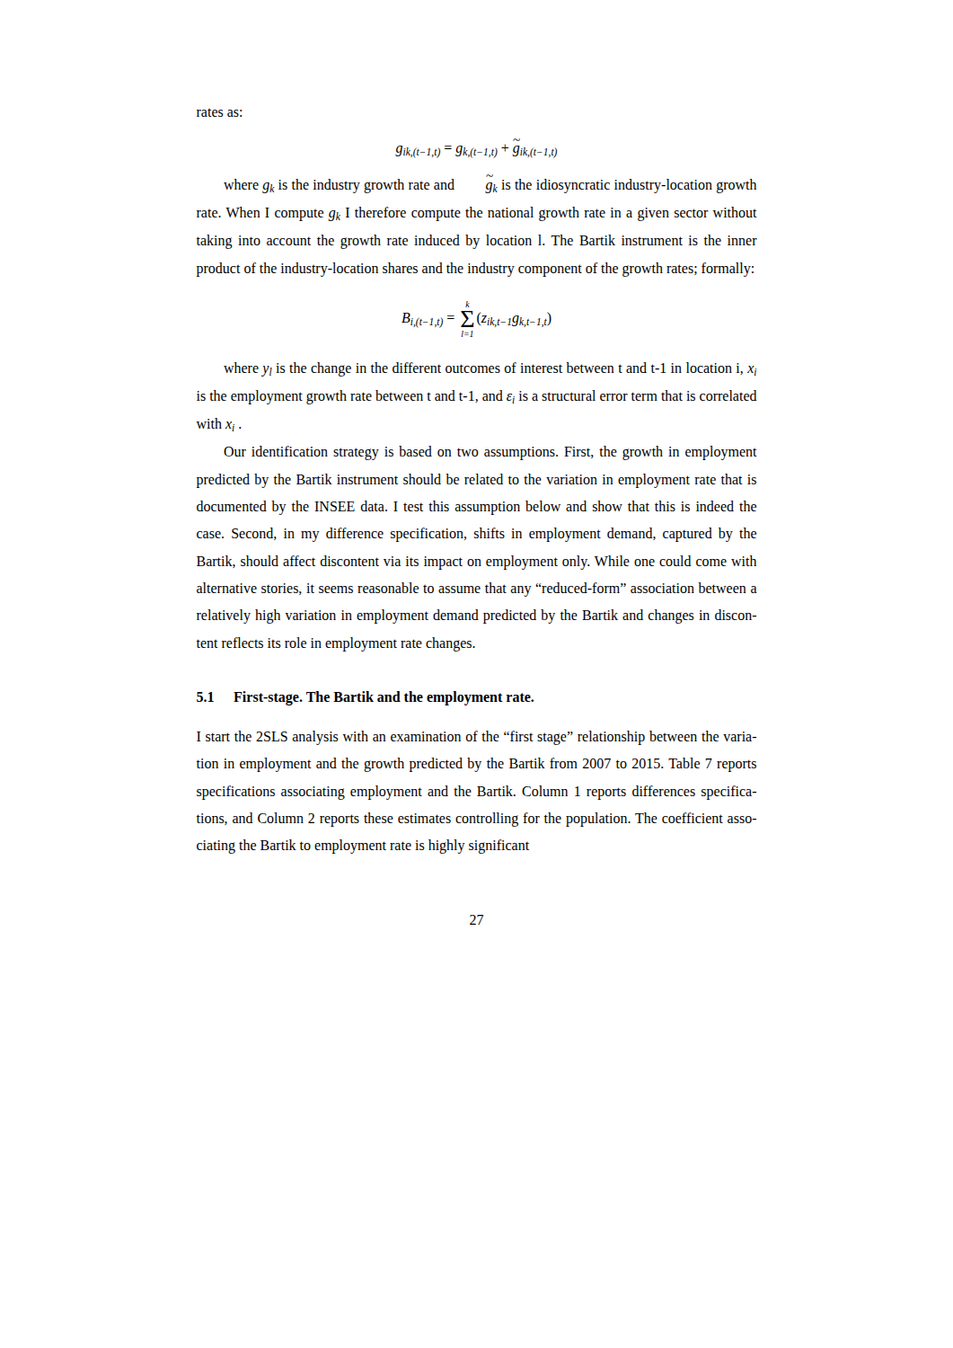rates as:
gik,(t−1,t) = gk,(t−1,t) + ~gik,(t−1,t)
where gk is the industry growth rate and ~gk is the idiosyncratic industry-location growth rate. When I compute gk I therefore compute the national growth rate in a given sector without taking into account the growth rate induced by location l. The Bartik instrument is the inner product of the industry-location shares and the industry component of the growth rates; formally:
Bi,(t−1,t) = kΣl=1(zik,t−1 gk,t−1,t)
where yl is the change in the different outcomes of interest between t and t-1 in location i, xi is the employment growth rate between t and t-1, and εi is a structural error term that is correlated with xi .
Our identification strategy is based on two assumptions. First, the growth in employment predicted by the Bartik instrument should be related to the variation in employment rate that is documented by the INSEE data. I test this assumption below and show that this is indeed the case. Second, in my difference specification, shifts in employment demand, captured by the Bartik, should affect discontent via its impact on employment only. While one could come with alternative stories, it seems reasonable to assume that any “reduced-form” association between a relatively high variation in employment demand predicted by the Bartik and changes in discontent reflects its role in employment rate changes.
5.1 First-stage. The Bartik and the employment rate.
I start the 2SLS analysis with an examination of the “first stage” relationship between the variation in employment and the growth predicted by the Bartik from 2007 to 2015. Table 7 reports specifications associating employment and the Bartik. Column 1 reports differences specifications, and Column 2 reports these estimates controlling for the population. The coefficient associating the Bartik to employment rate is highly significant
27